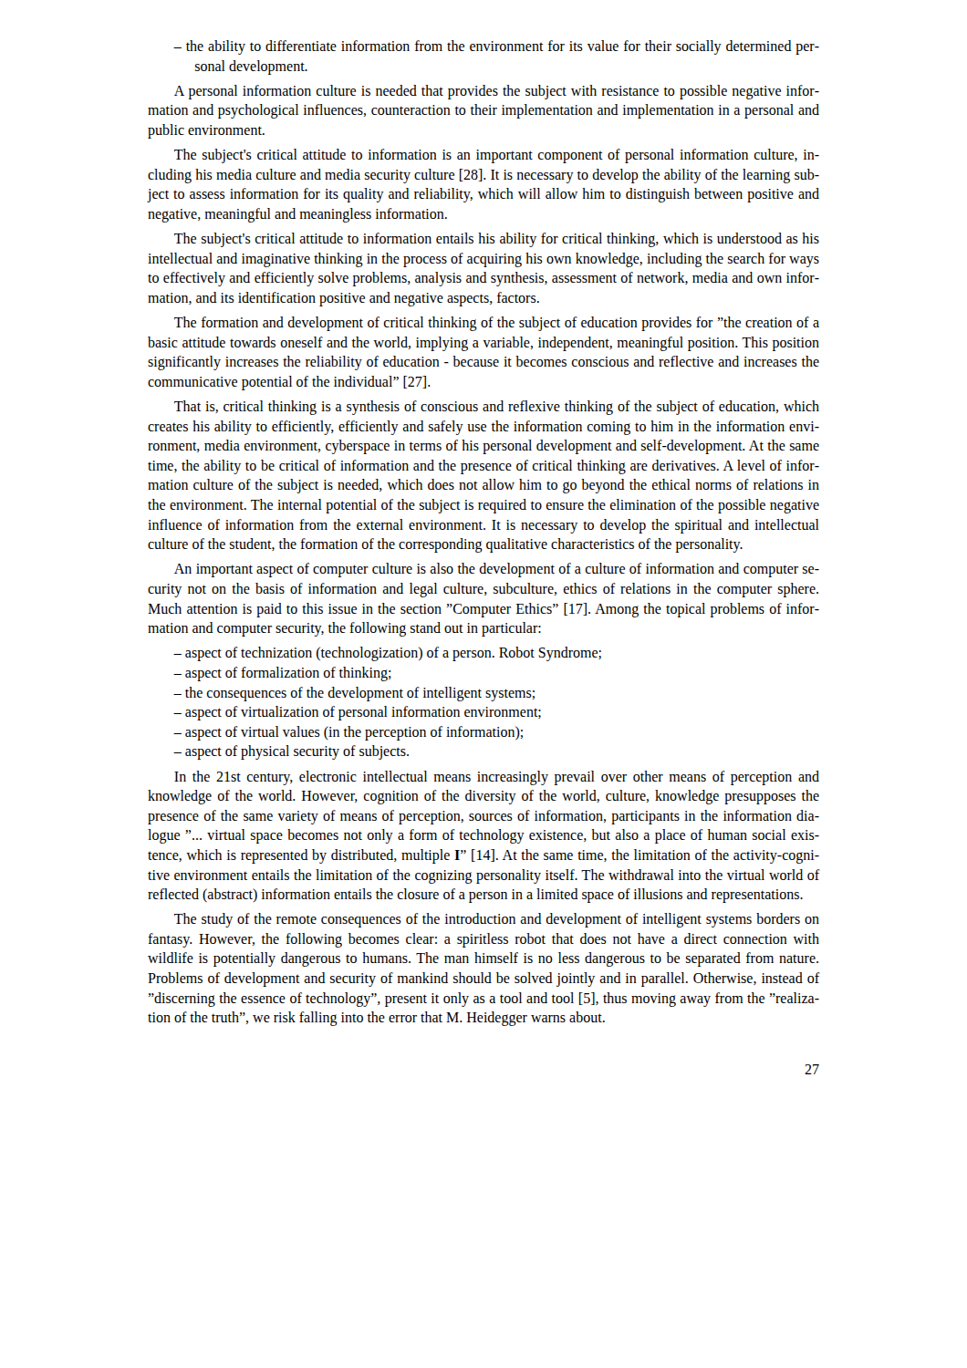– the ability to differentiate information from the environment for its value for their socially determined personal development.
A personal information culture is needed that provides the subject with resistance to possible negative information and psychological influences, counteraction to their implementation and implementation in a personal and public environment.
The subject's critical attitude to information is an important component of personal information culture, including his media culture and media security culture [28]. It is necessary to develop the ability of the learning subject to assess information for its quality and reliability, which will allow him to distinguish between positive and negative, meaningful and meaningless information.
The subject's critical attitude to information entails his ability for critical thinking, which is understood as his intellectual and imaginative thinking in the process of acquiring his own knowledge, including the search for ways to effectively and efficiently solve problems, analysis and synthesis, assessment of network, media and own information, and its identification positive and negative aspects, factors.
The formation and development of critical thinking of the subject of education provides for ”the creation of a basic attitude towards oneself and the world, implying a variable, independent, meaningful position. This position significantly increases the reliability of education - because it becomes conscious and reflective and increases the communicative potential of the individual” [27].
That is, critical thinking is a synthesis of conscious and reflexive thinking of the subject of education, which creates his ability to efficiently, efficiently and safely use the information coming to him in the information environment, media environment, cyberspace in terms of his personal development and self-development. At the same time, the ability to be critical of information and the presence of critical thinking are derivatives. A level of information culture of the subject is needed, which does not allow him to go beyond the ethical norms of relations in the environment. The internal potential of the subject is required to ensure the elimination of the possible negative influence of information from the external environment. It is necessary to develop the spiritual and intellectual culture of the student, the formation of the corresponding qualitative characteristics of the personality.
An important aspect of computer culture is also the development of a culture of information and computer security not on the basis of information and legal culture, subculture, ethics of relations in the computer sphere. Much attention is paid to this issue in the section ”Computer Ethics” [17]. Among the topical problems of information and computer security, the following stand out in particular:
– aspect of technization (technologization) of a person. Robot Syndrome;
– aspect of formalization of thinking;
– the consequences of the development of intelligent systems;
– aspect of virtualization of personal information environment;
– aspect of virtual values (in the perception of information);
– aspect of physical security of subjects.
In the 21st century, electronic intellectual means increasingly prevail over other means of perception and knowledge of the world. However, cognition of the diversity of the world, culture, knowledge presupposes the presence of the same variety of means of perception, sources of information, participants in the information dialogue ”... virtual space becomes not only a form of technology existence, but also a place of human social existence, which is represented by distributed, multiple I” [14]. At the same time, the limitation of the activity-cognitive environment entails the limitation of the cognizing personality itself. The withdrawal into the virtual world of reflected (abstract) information entails the closure of a person in a limited space of illusions and representations.
The study of the remote consequences of the introduction and development of intelligent systems borders on fantasy. However, the following becomes clear: a spiritless robot that does not have a direct connection with wildlife is potentially dangerous to humans. The man himself is no less dangerous to be separated from nature. Problems of development and security of mankind should be solved jointly and in parallel. Otherwise, instead of ”discerning the essence of technology”, present it only as a tool and tool [5], thus moving away from the ”realization of the truth”, we risk falling into the error that M. Heidegger warns about.
27